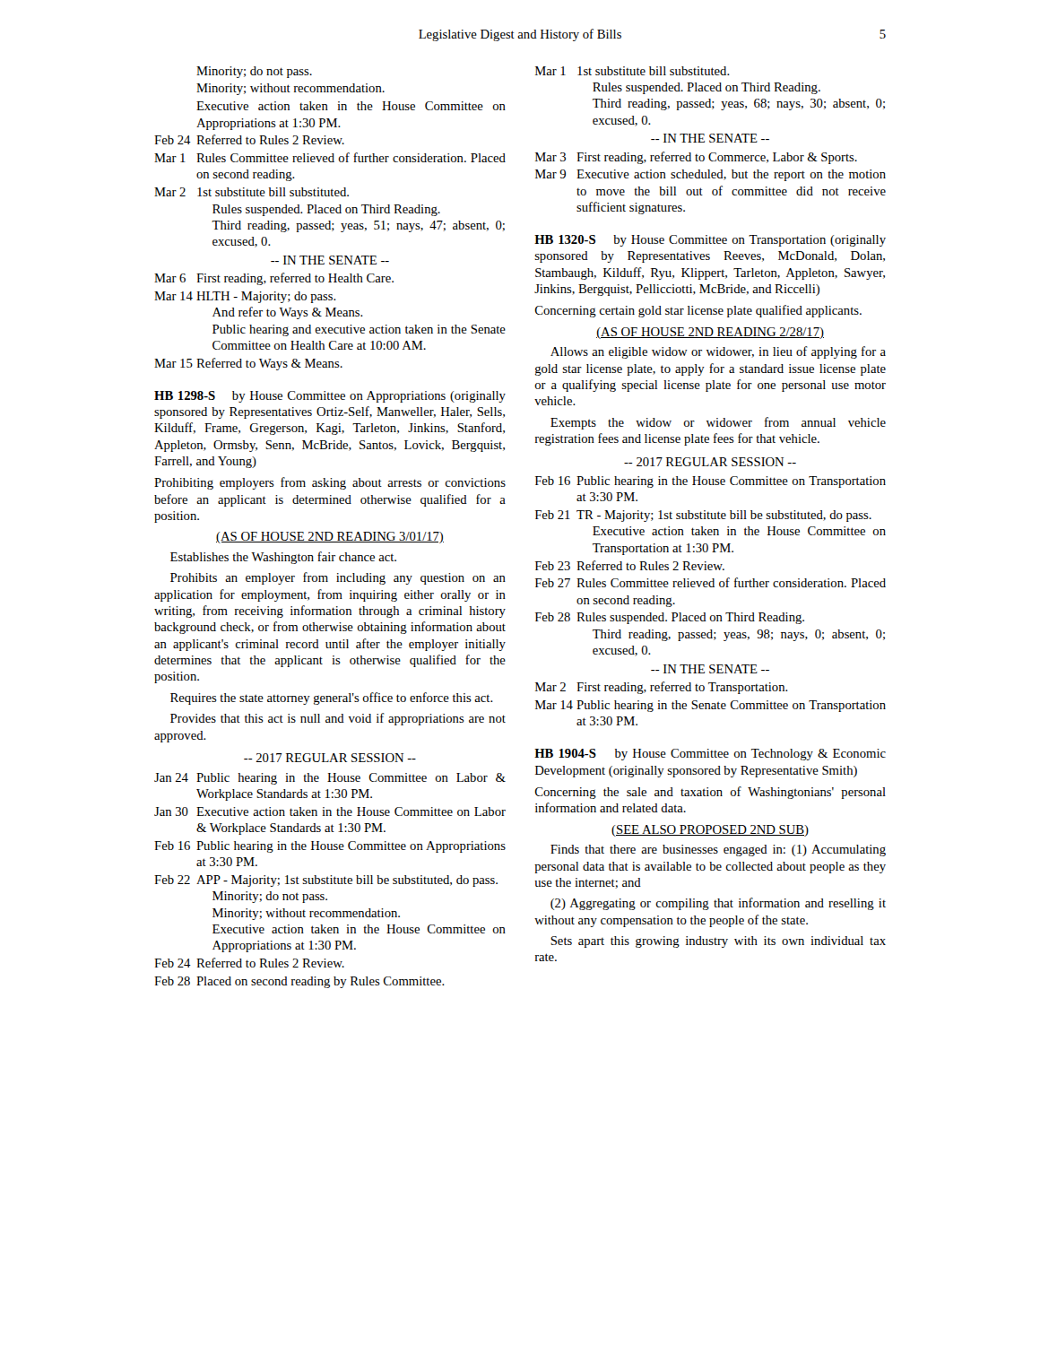Legislative Digest and History of Bills 5
Minority; do not pass.
Minority; without recommendation.
Executive action taken in the House Committee on Appropriations at 1:30 PM.
Feb 24 Referred to Rules 2 Review.
Mar 1 Rules Committee relieved of further consideration. Placed on second reading.
Mar 21st substitute bill substituted.Rules suspended. Placed on Third Reading. Third reading, passed; yeas, 51; nays, 47; absent, 0; excused, 0.
-- IN THE SENATE --
Mar 6 First reading, referred to Health Care.
Mar 14 HLTH - Majority; do pass.And refer to Ways & Means. Public hearing and executive action taken in the Senate Committee on Health Care at 10:00 AM.
Mar 15 Referred to Ways & Means.
HB 1298-S by House Committee on Appropriations (originally sponsored by Representatives Ortiz-Self, Manweller, Haler, Sells, Kilduff, Frame, Gregerson, Kagi, Tarleton, Jinkins, Stanford, Appleton, Ormsby, Senn, McBride, Santos, Lovick, Bergquist, Farrell, and Young)
Prohibiting employers from asking about arrests or convictions before an applicant is determined otherwise qualified for a position.
(AS OF HOUSE 2ND READING 3/01/17)
Establishes the Washington fair chance act.
Prohibits an employer from including any question on an application for employment, from inquiring either orally or in writing, from receiving information through a criminal history background check, or from otherwise obtaining information about an applicant's criminal record until after the employer initially determines that the applicant is otherwise qualified for the position.
Requires the state attorney general's office to enforce this act.
Provides that this act is null and void if appropriations are not approved.
-- 2017 REGULAR SESSION --
Jan 24 Public hearing in the House Committee on Labor & Workplace Standards at 1:30 PM.
Jan 30 Executive action taken in the House Committee on Labor & Workplace Standards at 1:30 PM.
Feb 16 Public hearing in the House Committee on Appropriations at 3:30 PM.
Feb 22 APP - Majority; 1st substitute bill be substituted, do pass.Minority; do not pass. Minority; without recommendation. Executive action taken in the House Committee on Appropriations at 1:30 PM.
Feb 24 Referred to Rules 2 Review.
Feb 28 Placed on second reading by Rules Committee.
Mar 11st substitute bill substituted.Rules suspended. Placed on Third Reading. Third reading, passed; yeas, 68; nays, 30; absent, 0; excused, 0.
-- IN THE SENATE --
Mar 3 First reading, referred to Commerce, Labor & Sports.
Mar 9 Executive action scheduled, but the report on the motion to move the bill out of committee did not receive sufficient signatures.
HB 1320-S by House Committee on Transportation (originally sponsored by Representatives Reeves, McDonald, Dolan, Stambaugh, Kilduff, Ryu, Klippert, Tarleton, Appleton, Sawyer, Jinkins, Bergquist, Pellicciotti, McBride, and Riccelli)
Concerning certain gold star license plate qualified applicants.
(AS OF HOUSE 2ND READING 2/28/17)
Allows an eligible widow or widower, in lieu of applying for a gold star license plate, to apply for a standard issue license plate or a qualifying special license plate for one personal use motor vehicle.
Exempts the widow or widower from annual vehicle registration fees and license plate fees for that vehicle.
-- 2017 REGULAR SESSION --
Feb 16 Public hearing in the House Committee on Transportation at 3:30 PM.
Feb 21 TR - Majority; 1st substitute bill be substituted, do pass.Executive action taken in the House Committee on Transportation at 1:30 PM.
Feb 23 Referred to Rules 2 Review.
Feb 27 Rules Committee relieved of further consideration. Placed on second reading.
Feb 28 Rules suspended. Placed on Third Reading.Third reading, passed; yeas, 98; nays, 0; absent, 0; excused, 0.
-- IN THE SENATE --
Mar 2 First reading, referred to Transportation.
Mar 14 Public hearing in the Senate Committee on Transportation at 3:30 PM.
HB 1904-S by House Committee on Technology & Economic Development (originally sponsored by Representative Smith)
Concerning the sale and taxation of Washingtonians' personal information and related data.
(SEE ALSO PROPOSED 2ND SUB)
Finds that there are businesses engaged in: (1) Accumulating personal data that is available to be collected about people as they use the internet; and
(2) Aggregating or compiling that information and reselling it without any compensation to the people of the state.
Sets apart this growing industry with its own individual tax rate.